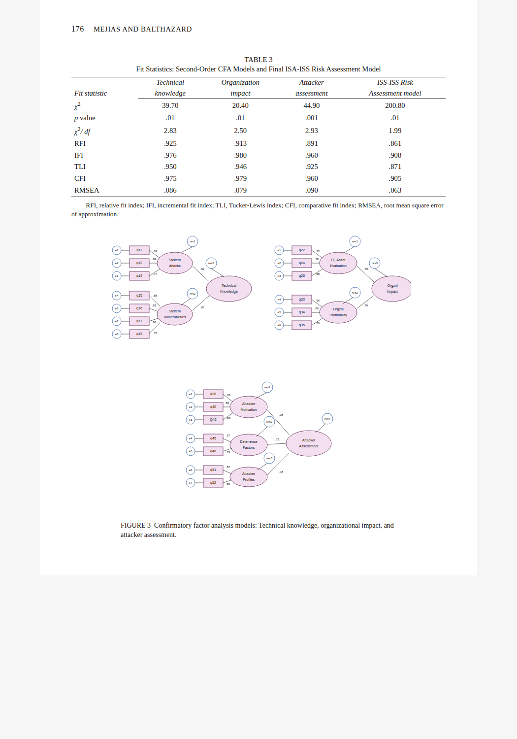176 MEJIAS AND BALTHAZARD
TABLE 3 Fit Statistics: Second-Order CFA Models and Final ISA-ISS Risk Assessment Model
| Fit statistic | Technical | Organization | Attacker | ISS-ISS Risk |
| --- | --- | --- | --- | --- |
| knowledge | impact | assessment | Assessment model |
| χ 2 | 39.70 | 20.40 | 44.90 | 200.80 |
| p value | .01 | .01 | .001 | .01 |
| χ 2 / df | 2.83 | 2.50 | 2.93 | 1.99 |
| RFI | .925 | .913 | .891 | .861 |
| IFI | .976 | .980 | .960 | .908 |
| TLI | .950 | .946 | .925 | .871 |
| CFI | .975 | .979 | .960 | .905 |
| RMSEA | .086 | .079 | .090 | .063 |
RFI, relative fit index; IFI, incremental fit index; TLI, Tucker-Lewis index; CFI, comparative fit index; RMSEA, root mean square error of approximation.
e1 e2 e3 e4 e6 e7 e8 q11 q12 q14 q15 q16 q17 q19 System Attacks System Vulnerabilities .63 .84 .77 .88 .81 .92 .76 Technical Knowledge .92 .82 res1 res3 res2 e1 e2 e3 e4 e5 e6 q22 q24 q25 q33 q34 q35 IT_Asset Evaluation Orgznl Profitability .73 .78 .58 .96 .80 .70 Orgznl Impact .79 .70 res1 res3 res2 e1 e2 e3 e4 e5 e6 e7 q38 q40 Q42 q45 q46 q51 q52 Attacker Motivation Deterrence Factors Attacker Profiles .63 .83 .86 .97 .79 .87 .86 Attacker Assessment .38 .71 .48 res1 res2 res3 res4
FIGURE 3 Confirmatory factor analysis models: Technical knowledge, organizational impact, and attacker assessment.